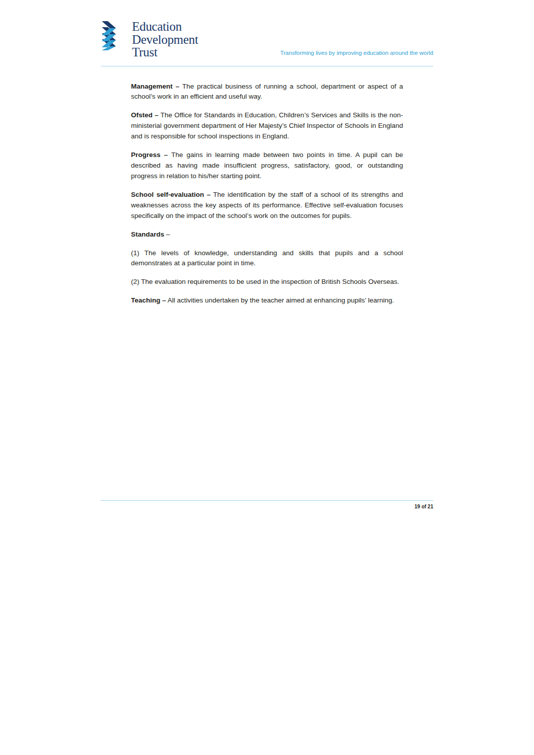Education
Development
Trust
Transforming lives by improving education around the world
Management – The practical business of running a school, department or aspect of a school’s work in an efficient and useful way.
Ofsted – The Office for Standards in Education, Children’s Services and Skills is the non-ministerial government department of Her Majesty’s Chief Inspector of Schools in England and is responsible for school inspections in England.
Progress – The gains in learning made between two points in time. A pupil can be described as having made insufficient progress, satisfactory, good, or outstanding progress in relation to his/her starting point.
School self-evaluation – The identification by the staff of a school of its strengths and weaknesses across the key aspects of its performance. Effective self-evaluation focuses specifically on the impact of the school’s work on the outcomes for pupils.
Standards –
(1) The levels of knowledge, understanding and skills that pupils and a school demonstrates at a particular point in time.
(2) The evaluation requirements to be used in the inspection of British Schools Overseas.
Teaching – All activities undertaken by the teacher aimed at enhancing pupils’ learning.
19 of 21